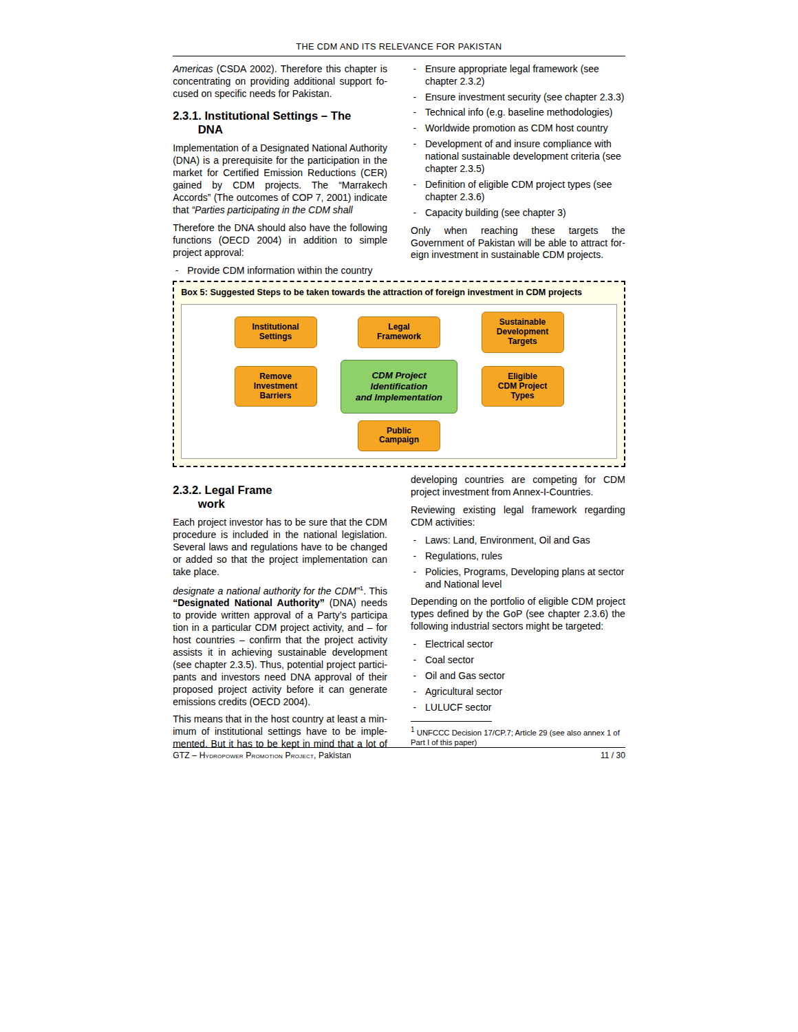THE CDM AND ITS RELEVANCE FOR PAKISTAN
Americas (CSDA 2002). Therefore this chapter is concentrating on providing additional support focused on specific needs for Pakistan.
2.3.1. Institutional Settings – TheDNA
Implementation of a Designated National Autho​r​ity (DNA) is a prerequisite for the participation in the market for Certified Emission Reductions (CER) gained by CDM projects. The “Marrakech Accords” (The outcomes of COP 7, 2001) indi​cate that “Parties participating in the CDM shall
Therefore the DNA should also have the follow​ing functions (OECD 2004) in addition to simple project approval:
Provide CDM information within the country
Ensure appropriate legal framework (see chapter 2.3.2)
Ensure investment security (see chapter 2.3.3)
Technical info (e.g. baseline methodologies)
Worldwide promotion as CDM host country
Development of and insure compliance with national sustainable development criteria (see chapter 2.3.5)
Definition of eligible CDM project types (see cha​p​ter 2.3.6)
Capacity building (see chapter 3)
Only when reaching these targets the Government of Pakistan will be able to a​t​tract foreign investment in sustainable CDM pr​ojects.
Box 5: Suggested Steps to be taken towards the attraction of foreign i​n​vestment in CDM projects
Institutional
Settings
Legal
Framework
Sustainable
Development
Targets
Remove
Investment
Barriers
CDM Project
Identification
and Implementation
Eligible
CDM Project
Types
Public
Campaign
2.3.2. Legal Frame​work
Each project investor has to be sure that the CDM proc​e​dure is included in the n​a​tional legislation. Several laws and regulations have to be changed or added so that the project implementation can take place.
designate a national authority for the CDM”1. This “Designated National Authority” (DNA) needs to provide written approval of a Party’s participa​tion in a particular CDM project activity, and – for host countries – confirm that the project activity assists it in achieving sustainable development (see chapter 2.3.5). Thus, potential project pa​r​ticipants and investors need DNA approval of their proposed project activity before it can gen​erate emissions credits (OECD 2004).
This means that in the host country at least a minimum of institutional settings have to be i​m​plemented. But it has to be kept in mind that a lot of developing countries are competing for CDM project investment from Annex​-I​-Countries.
Reviewing existing legal framework regarding CDM activities:
Laws: Land, Enviro​nment, Oil and Gas
Regulations, rules
Policies, Programs, Developing plans at sector and National level
Depending on the portfolio of eligible CDM pr​o​ject types defined by the GoP (see chapter 2.3.6) the following industrial sectors might be targeted:
Electrical sector
Coal sector
Oil and Gas sector
Agricultural sector
LULUCF sector
1 UNFCCC Decision 17/CP.7; Article 29 (see also annex 1 of Part I of this paper)
GTZ – Hydropower Promotion Project, Pakistan
11 / 30